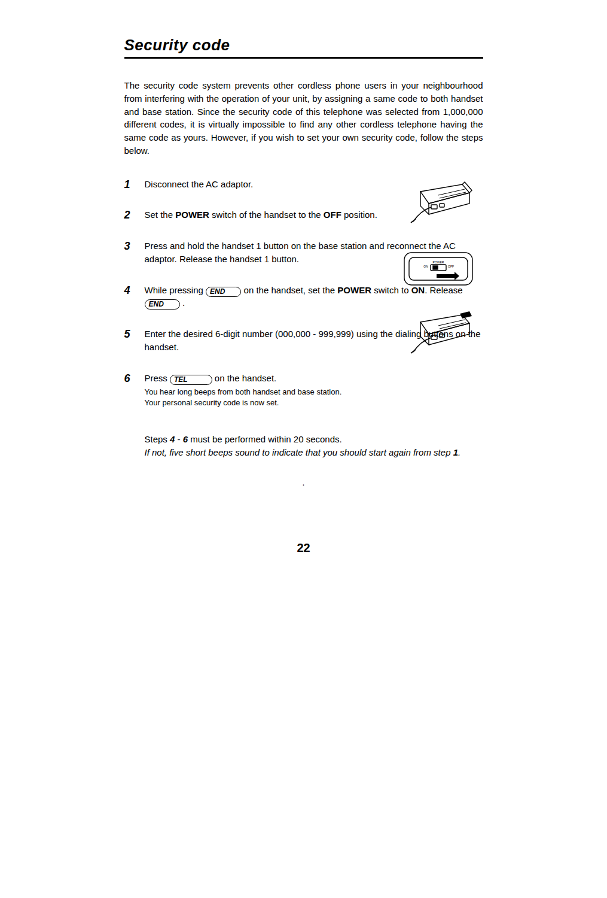Security code
The security code system prevents other cordless phone users in your neighbourhood from interfering with the operation of your unit, by assigning a same code to both handset and base station. Since the security code of this telephone was selected from 1,000,000 different codes, it is virtually impossible to find any other cordless telephone having the same code as yours. However, if you wish to set your own security code, follow the steps below.
POWER ON OFF
1 Disconnect the AC adaptor.
2 Set the POWER switch of the handset to the OFF position.
3 Press and hold the handset 1 button on the base station and reconnect the AC adaptor. Release the handset 1 button.
4 While pressing END on the handset, set the POWER switch to ON. Release END .
5 Enter the desired 6-digit number (000,000 - 999,999) using the dialing buttons on the handset.
6 Press TEL on the handset.
You hear long beeps from both handset and base station.
Your personal security code is now set.
Steps 4 - 6 must be performed within 20 seconds.
If not, five short beeps sound to indicate that you should start again from step 1.
.
22